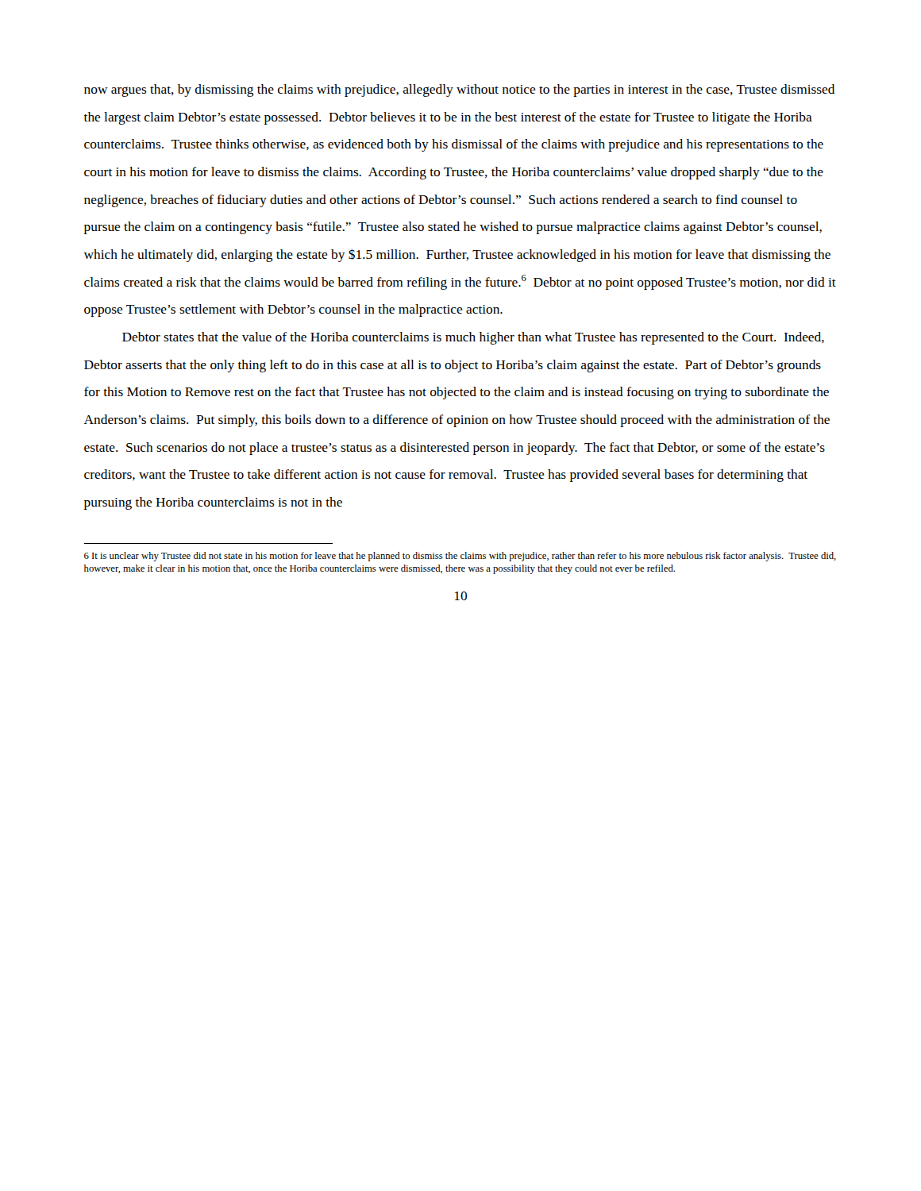now argues that, by dismissing the claims with prejudice, allegedly without notice to the parties in interest in the case, Trustee dismissed the largest claim Debtor’s estate possessed. Debtor believes it to be in the best interest of the estate for Trustee to litigate the Horiba counterclaims. Trustee thinks otherwise, as evidenced both by his dismissal of the claims with prejudice and his representations to the court in his motion for leave to dismiss the claims. According to Trustee, the Horiba counterclaims’ value dropped sharply “due to the negligence, breaches of fiduciary duties and other actions of Debtor’s counsel.” Such actions rendered a search to find counsel to pursue the claim on a contingency basis “futile.” Trustee also stated he wished to pursue malpractice claims against Debtor’s counsel, which he ultimately did, enlarging the estate by $1.5 million. Further, Trustee acknowledged in his motion for leave that dismissing the claims created a risk that the claims would be barred from refiling in the future.6 Debtor at no point opposed Trustee’s motion, nor did it oppose Trustee’s settlement with Debtor’s counsel in the malpractice action.
Debtor states that the value of the Horiba counterclaims is much higher than what Trustee has represented to the Court. Indeed, Debtor asserts that the only thing left to do in this case at all is to object to Horiba’s claim against the estate. Part of Debtor’s grounds for this Motion to Remove rest on the fact that Trustee has not objected to the claim and is instead focusing on trying to subordinate the Anderson’s claims. Put simply, this boils down to a difference of opinion on how Trustee should proceed with the administration of the estate. Such scenarios do not place a trustee’s status as a disinterested person in jeopardy. The fact that Debtor, or some of the estate’s creditors, want the Trustee to take different action is not cause for removal. Trustee has provided several bases for determining that pursuing the Horiba counterclaims is not in the
6 It is unclear why Trustee did not state in his motion for leave that he planned to dismiss the claims with prejudice, rather than refer to his more nebulous risk factor analysis. Trustee did, however, make it clear in his motion that, once the Horiba counterclaims were dismissed, there was a possibility that they could not ever be refiled.
10